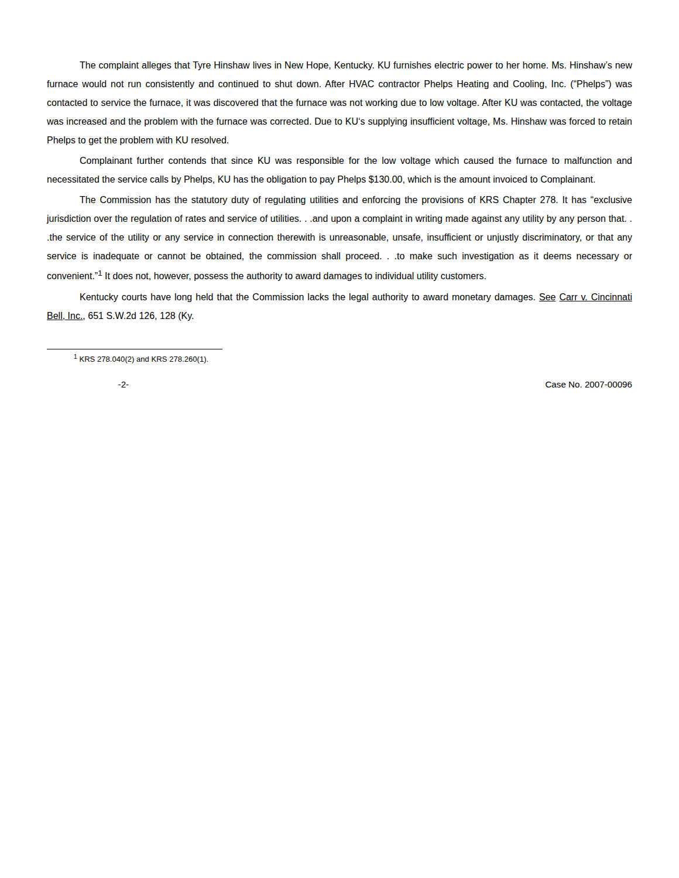The complaint alleges that Tyre Hinshaw lives in New Hope, Kentucky. KU furnishes electric power to her home. Ms. Hinshaw’s new furnace would not run consistently and continued to shut down. After HVAC contractor Phelps Heating and Cooling, Inc. (“Phelps”) was contacted to service the furnace, it was discovered that the furnace was not working due to low voltage. After KU was contacted, the voltage was increased and the problem with the furnace was corrected. Due to KU‘s supplying insufficient voltage, Ms. Hinshaw was forced to retain Phelps to get the problem with KU resolved.
Complainant further contends that since KU was responsible for the low voltage which caused the furnace to malfunction and necessitated the service calls by Phelps, KU has the obligation to pay Phelps $130.00, which is the amount invoiced to Complainant.
The Commission has the statutory duty of regulating utilities and enforcing the provisions of KRS Chapter 278. It has “exclusive jurisdiction over the regulation of rates and service of utilities. . .and upon a complaint in writing made against any utility by any person that. . .the service of the utility or any service in connection therewith is unreasonable, unsafe, insufficient or unjustly discriminatory, or that any service is inadequate or cannot be obtained, the commission shall proceed. . .to make such investigation as it deems necessary or convenient.”1 It does not, however, possess the authority to award damages to individual utility customers.
Kentucky courts have long held that the Commission lacks the legal authority to award monetary damages. See Carr v. Cincinnati Bell, Inc., 651 S.W.2d 126, 128 (Ky.
1 KRS 278.040(2) and KRS 278.260(1).
-2- Case No. 2007-00096